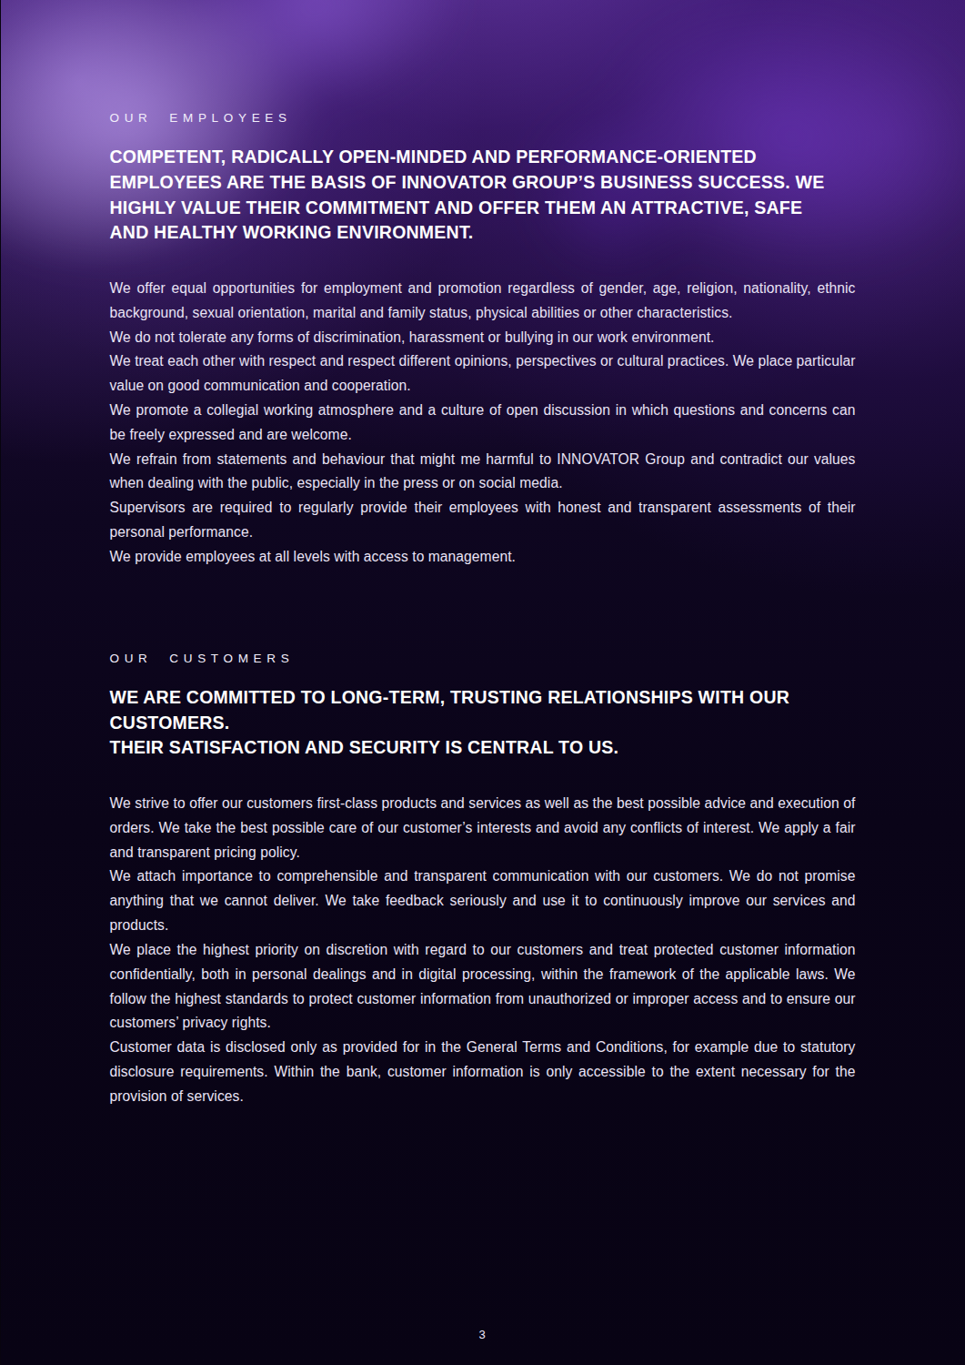Our Employees
Competent, radically open-minded and performance-oriented employees are the basis of INNOVATOR Group’s business success. We highly value their commitment and offer them an attractive, safe and healthy working environment.
We offer equal opportunities for employment and promotion regardless of gender, age, religion, nationality, ethnic background, sexual orientation, marital and family status, physical abilities or other characteristics.
We do not tolerate any forms of discrimination, harassment or bullying in our work environment.
We treat each other with respect and respect different opinions, perspectives or cultural practices. We place particular value on good communication and cooperation.
We promote a collegial working atmosphere and a culture of open discussion in which questions and concerns can be freely expressed and are welcome.
We refrain from statements and behaviour that might me harmful to INNOVATOR Group and contradict our values when dealing with the public, especially in the press or on social media.
Supervisors are required to regularly provide their employees with honest and transparent assessments of their personal performance.
We provide employees at all levels with access to management.
Our Customers
We are committed to long-term, trusting relationships with our customers.
Their satisfaction and security is central to us.
We strive to offer our customers first-class products and services as well as the best possible advice and execution of orders. We take the best possible care of our customer’s interests and avoid any conflicts of interest. We apply a fair and transparent pricing policy.
We attach importance to comprehensible and transparent communication with our customers. We do not promise anything that we cannot deliver. We take feedback seriously and use it to continuously improve our services and products.
We place the highest priority on discretion with regard to our customers and treat protected customer information confidentially, both in personal dealings and in digital processing, within the framework of the applicable laws. We follow the highest standards to protect customer information from unauthorized or improper access and to ensure our customers’ privacy rights.
Customer data is disclosed only as provided for in the General Terms and Conditions, for example due to statutory disclosure requirements. Within the bank, customer information is only accessible to the extent necessary for the provision of services.
3